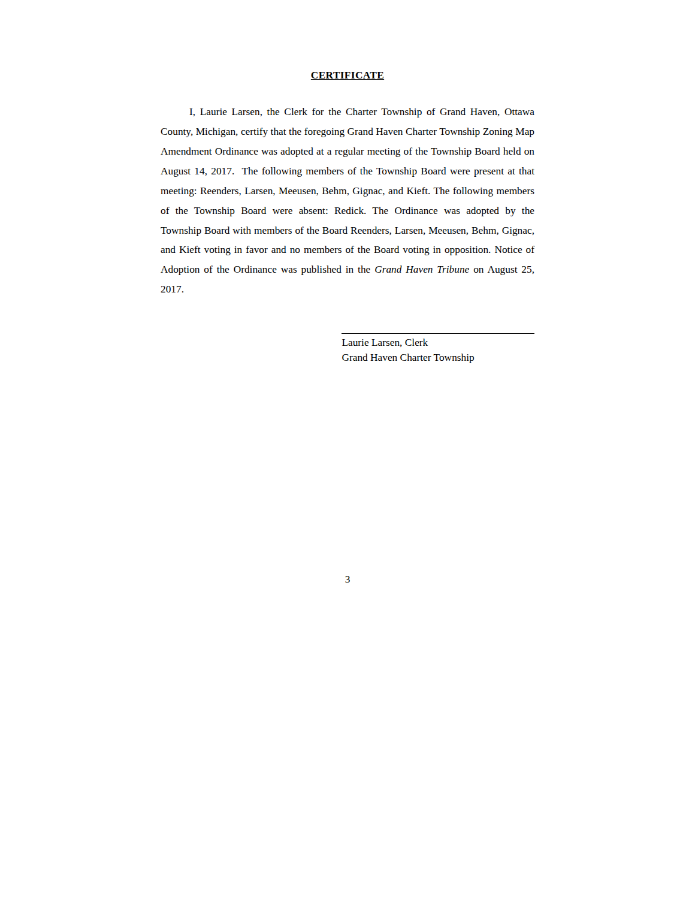CERTIFICATE
I, Laurie Larsen, the Clerk for the Charter Township of Grand Haven, Ottawa County, Michigan, certify that the foregoing Grand Haven Charter Township Zoning Map Amendment Ordinance was adopted at a regular meeting of the Township Board held on August 14, 2017. The following members of the Township Board were present at that meeting: Reenders, Larsen, Meeusen, Behm, Gignac, and Kieft. The following members of the Township Board were absent: Redick. The Ordinance was adopted by the Township Board with members of the Board Reenders, Larsen, Meeusen, Behm, Gignac, and Kieft voting in favor and no members of the Board voting in opposition. Notice of Adoption of the Ordinance was published in the Grand Haven Tribune on August 25, 2017.
Laurie Larsen, Clerk
Grand Haven Charter Township
3